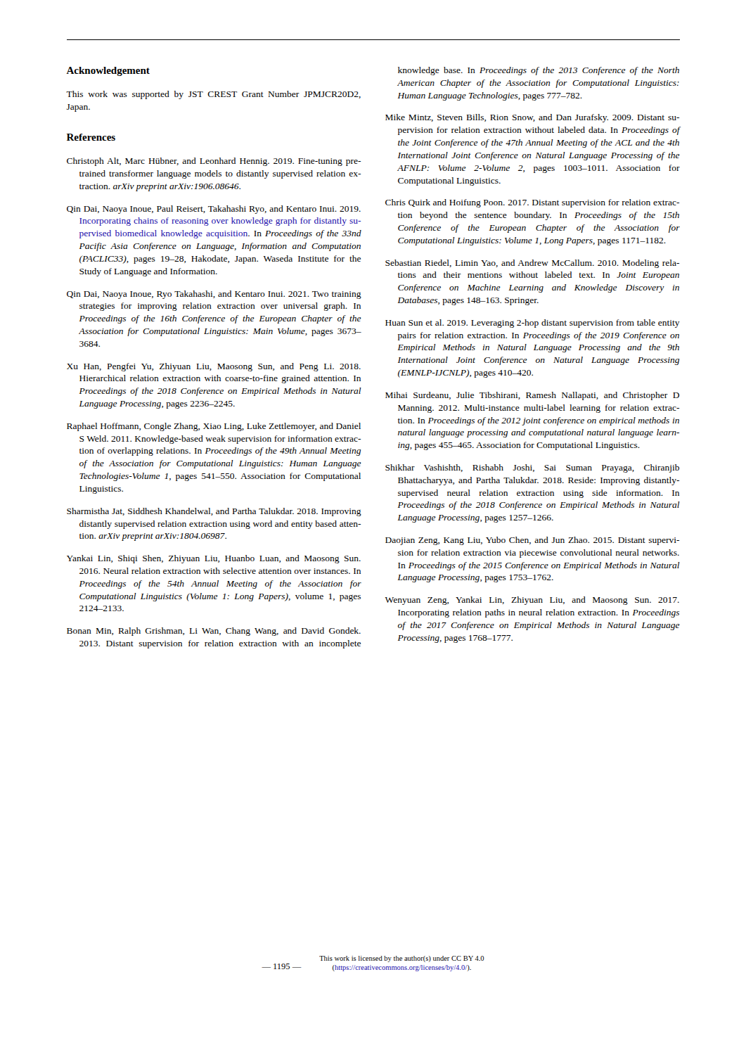Acknowledgement
This work was supported by JST CREST Grant Number JPMJCR20D2, Japan.
References
Christoph Alt, Marc Hübner, and Leonhard Hennig. 2019. Fine-tuning pre-trained transformer language models to distantly supervised relation extraction. arXiv preprint arXiv:1906.08646.
Qin Dai, Naoya Inoue, Paul Reisert, Takahashi Ryo, and Kentaro Inui. 2019. Incorporating chains of reasoning over knowledge graph for distantly supervised biomedical knowledge acquisition. In Proceedings of the 33nd Pacific Asia Conference on Language, Information and Computation (PACLIC33), pages 19–28, Hakodate, Japan. Waseda Institute for the Study of Language and Information.
Qin Dai, Naoya Inoue, Ryo Takahashi, and Kentaro Inui. 2021. Two training strategies for improving relation extraction over universal graph. In Proceedings of the 16th Conference of the European Chapter of the Association for Computational Linguistics: Main Volume, pages 3673–3684.
Xu Han, Pengfei Yu, Zhiyuan Liu, Maosong Sun, and Peng Li. 2018. Hierarchical relation extraction with coarse-to-fine grained attention. In Proceedings of the 2018 Conference on Empirical Methods in Natural Language Processing, pages 2236–2245.
Raphael Hoffmann, Congle Zhang, Xiao Ling, Luke Zettlemoyer, and Daniel S Weld. 2011. Knowledge-based weak supervision for information extraction of overlapping relations. In Proceedings of the 49th Annual Meeting of the Association for Computational Linguistics: Human Language Technologies-Volume 1, pages 541–550. Association for Computational Linguistics.
Sharmistha Jat, Siddhesh Khandelwal, and Partha Talukdar. 2018. Improving distantly supervised relation extraction using word and entity based attention. arXiv preprint arXiv:1804.06987.
Yankai Lin, Shiqi Shen, Zhiyuan Liu, Huanbo Luan, and Maosong Sun. 2016. Neural relation extraction with selective attention over instances. In Proceedings of the 54th Annual Meeting of the Association for Computational Linguistics (Volume 1: Long Papers), volume 1, pages 2124–2133.
Bonan Min, Ralph Grishman, Li Wan, Chang Wang, and David Gondek. 2013. Distant supervision for relation extraction with an incomplete knowledge base. In Proceedings of the 2013 Conference of the North American Chapter of the Association for Computational Linguistics: Human Language Technologies, pages 777–782.
Mike Mintz, Steven Bills, Rion Snow, and Dan Jurafsky. 2009. Distant supervision for relation extraction without labeled data. In Proceedings of the Joint Conference of the 47th Annual Meeting of the ACL and the 4th International Joint Conference on Natural Language Processing of the AFNLP: Volume 2-Volume 2, pages 1003–1011. Association for Computational Linguistics.
Chris Quirk and Hoifung Poon. 2017. Distant supervision for relation extraction beyond the sentence boundary. In Proceedings of the 15th Conference of the European Chapter of the Association for Computational Linguistics: Volume 1, Long Papers, pages 1171–1182.
Sebastian Riedel, Limin Yao, and Andrew McCallum. 2010. Modeling relations and their mentions without labeled text. In Joint European Conference on Machine Learning and Knowledge Discovery in Databases, pages 148–163. Springer.
Huan Sun et al. 2019. Leveraging 2-hop distant supervision from table entity pairs for relation extraction. In Proceedings of the 2019 Conference on Empirical Methods in Natural Language Processing and the 9th International Joint Conference on Natural Language Processing (EMNLP-IJCNLP), pages 410–420.
Mihai Surdeanu, Julie Tibshirani, Ramesh Nallapati, and Christopher D Manning. 2012. Multi-instance multi-label learning for relation extraction. In Proceedings of the 2012 joint conference on empirical methods in natural language processing and computational natural language learning, pages 455–465. Association for Computational Linguistics.
Shikhar Vashishth, Rishabh Joshi, Sai Suman Prayaga, Chiranjib Bhattacharyya, and Partha Talukdar. 2018. Reside: Improving distantly-supervised neural relation extraction using side information. In Proceedings of the 2018 Conference on Empirical Methods in Natural Language Processing, pages 1257–1266.
Daojian Zeng, Kang Liu, Yubo Chen, and Jun Zhao. 2015. Distant supervision for relation extraction via piecewise convolutional neural networks. In Proceedings of the 2015 Conference on Empirical Methods in Natural Language Processing, pages 1753–1762.
Wenyuan Zeng, Yankai Lin, Zhiyuan Liu, and Maosong Sun. 2017. Incorporating relation paths in neural relation extraction. In Proceedings of the 2017 Conference on Empirical Methods in Natural Language Processing, pages 1768–1777.
— 1195 —
This work is licensed by the author(s) under CC BY 4.0
(https://creativecommons.org/licenses/by/4.0/).